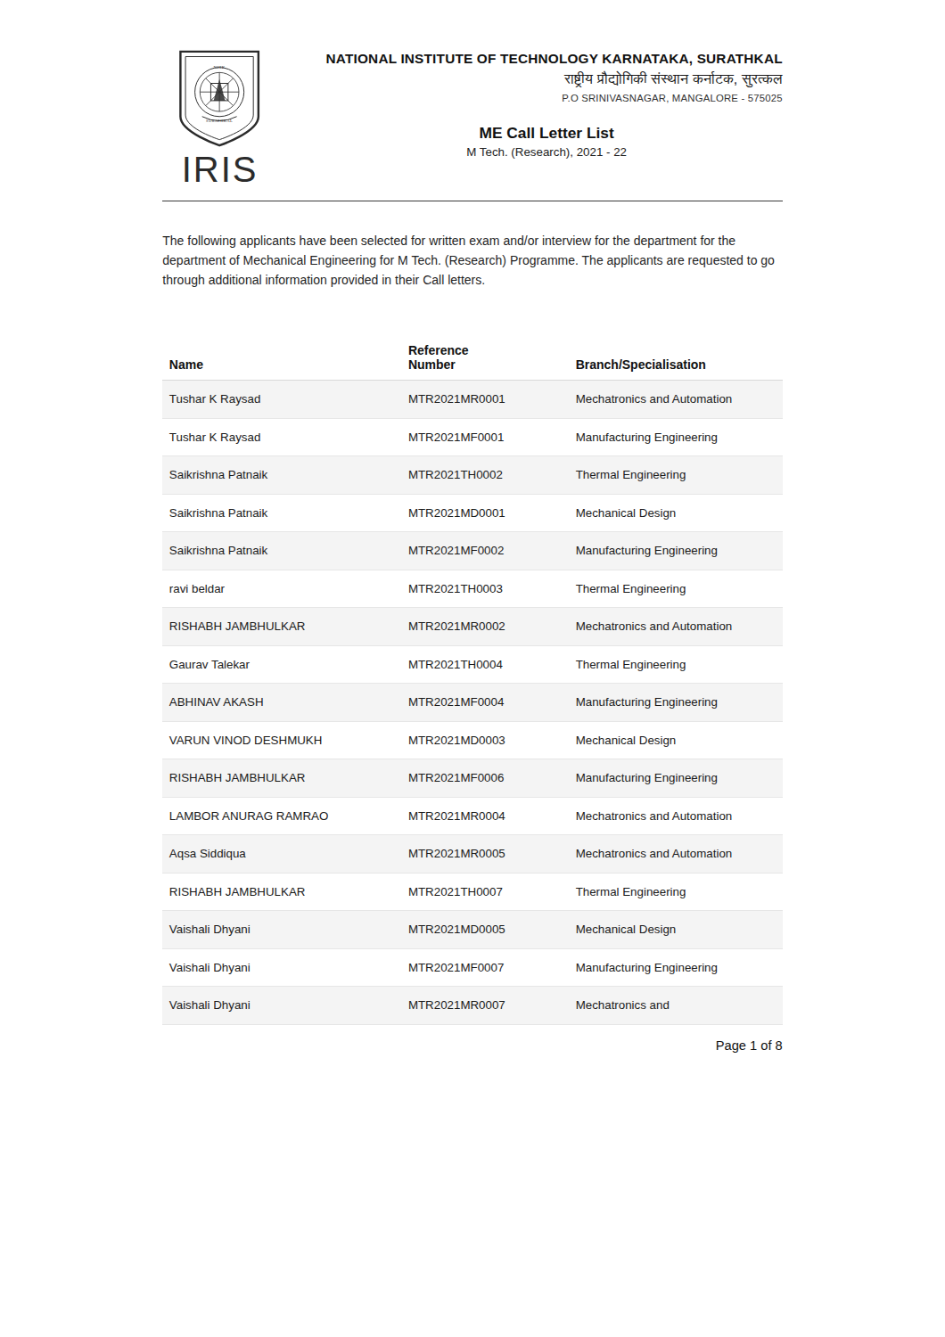NITK SURATHKAL
IRIS
NATIONAL INSTITUTE OF TECHNOLOGY KARNATAKA, SURATHKAL
राष्ट्रीय प्रौद्योगिकी संस्थान कर्नाटक, सुरत्कल
P.O SRINIVASNAGAR, MANGALORE - 575025
ME Call Letter List
M Tech. (Research), 2021 - 22
The following applicants have been selected for written exam and/or interview for the department for the department of Mechanical Engineering for M Tech. (Research) Programme. The applicants are requested to go through additional information provided in their Call letters.
| Name | Reference Number | Branch/Specialisation |
| --- | --- | --- |
| Tushar K Raysad | MTR2021MR0001 | Mechatronics and Automation |
| Tushar K Raysad | MTR2021MF0001 | Manufacturing Engineering |
| Saikrishna Patnaik | MTR2021TH0002 | Thermal Engineering |
| Saikrishna Patnaik | MTR2021MD0001 | Mechanical Design |
| Saikrishna Patnaik | MTR2021MF0002 | Manufacturing Engineering |
| ravi beldar | MTR2021TH0003 | Thermal Engineering |
| RISHABH JAMBHULKAR | MTR2021MR0002 | Mechatronics and Automation |
| Gaurav Talekar | MTR2021TH0004 | Thermal Engineering |
| ABHINAV AKASH | MTR2021MF0004 | Manufacturing Engineering |
| VARUN VINOD DESHMUKH | MTR2021MD0003 | Mechanical Design |
| RISHABH JAMBHULKAR | MTR2021MF0006 | Manufacturing Engineering |
| LAMBOR ANURAG RAMRAO | MTR2021MR0004 | Mechatronics and Automation |
| Aqsa Siddiqua | MTR2021MR0005 | Mechatronics and Automation |
| RISHABH JAMBHULKAR | MTR2021TH0007 | Thermal Engineering |
| Vaishali Dhyani | MTR2021MD0005 | Mechanical Design |
| Vaishali Dhyani | MTR2021MF0007 | Manufacturing Engineering |
| Vaishali Dhyani | MTR2021MR0007 | Mechatronics and |
Page 1 of 8